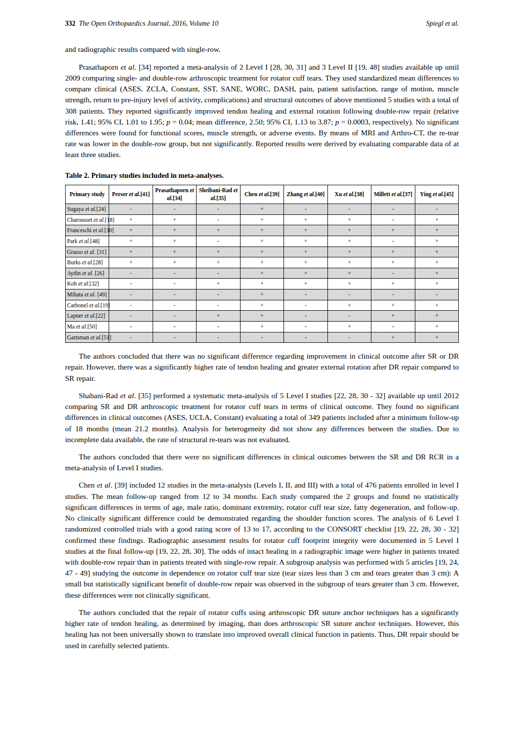332 The Open Orthopaedics Journal, 2016, Volume 10
Spiegl et al.
and radiographic results compared with single-row.
Prasathaporn et al. [34] reported a meta-analysis of 2 Level I [28, 30, 31] and 3 Level II [19, 48] studies available up until 2009 comparing single- and double-row arthroscopic treatment for rotator cuff tears. They used standardized mean differences to compare clinical (ASES, ZCLA, Constant, SST, SANE, WORC, DASH, pain, patient satisfaction, range of motion, muscle strength, return to pre-injury level of activity, complications) and structural outcomes of above mentioned 5 studies with a total of 308 patients. They reported significantly improved tendon healing and external rotation following double-row repair (relative risk, 1.41; 95% CI, 1.01 to 1.95; p = 0.04; mean difference, 2.50; 95% CI, 1.13 to 3.87; p = 0.0003, respectively). No significant differences were found for functional scores, muscle strength, or adverse events. By means of MRI and Arthro-CT, the re-tear rate was lower in the double-row group, but not significantly. Reported results were derived by evaluating comparable data of at least three studies.
Table 2. Primary studies included in meta-analyses.
| Primary study | Perser et al. [41] | Prasathaporn et al. [34] | Sheibani-Rad et al. [35] | Chen et al. [39] | Zhang et al. [40] | Xu et al. [38] | Millett et al. [37] | Ying et al. [45] |
| --- | --- | --- | --- | --- | --- | --- | --- | --- |
| Sugaya et al. [24] | - | - | - | + | - | - | - | - |
| Charousset et al. [18] | + | + | - | + | + | + | - | + |
| Franceschi et al. [30] | + | + | + | + | + | + | + | + |
| Park et al. [48] | + | + | - | + | + | + | - | + |
| Grasso et al. [31] | + | + | + | + | + | + | + | + |
| Burks et al. [28] | + | + | + | + | + | + | + | + |
| Aydin et al. [26] | - | - | - | + | + | + | - | + |
| Koh et al. [32] | - | - | + | + | + | + | + | + |
| Mihata et al. [49] | - | - | - | + | - | - | - | - |
| Carbonel et al. [19] | - | - | - | + | - | + | + | + |
| Lapner et al. [22] | - | - | + | + | - | - | + | + |
| Ma et al. [50] | - | - | - | + | - | + | - | + |
| Gartsman et al. [51] | - | - | - | - | - | - | + | + |
The authors concluded that there was no significant difference regarding improvement in clinical outcome after SR or DR repair. However, there was a significantly higher rate of tendon healing and greater external rotation after DR repair compared to SR repair.
Shabani-Rad et al. [35] performed a systematic meta-analysis of 5 Level I studies [22, 28, 30 - 32] available up until 2012 comparing SR and DR arthroscopic treatment for rotator cuff tears in terms of clinical outcome. They found no significant differences in clinical outcomes (ASES, UCLA, Constant) evaluating a total of 349 patients included after a minimum follow-up of 18 months (mean 21.2 months). Analysis for heterogeneity did not show any differences between the studies. Due to incomplete data available, the rate of structural re-tears was not evaluated.
The authors concluded that there were no significant differences in clinical outcomes between the SR and DR RCR in a meta-analysis of Level I studies.
Chen et al. [39] included 12 studies in the meta-analysis (Levels I, II, and III) with a total of 476 patients enrolled in level I studies. The mean follow-up ranged from 12 to 34 months. Each study compared the 2 groups and found no statistically significant differences in terms of age, male ratio, dominant extremity, rotator cuff tear size, fatty degeneration, and follow-up. No clinically significant difference could be demonstrated regarding the shoulder function scores. The analysis of 6 Level I randomized controlled trials with a good rating score of 13 to 17, according to the CONSORT checklist [19, 22, 28, 30 - 32] confirmed these findings. Radiographic assessment results for rotator cuff footprint integrity were documented in 5 Level I studies at the final follow-up [19, 22, 28, 30]. The odds of intact healing in a radiographic image were higher in patients treated with double-row repair than in patients treated with single-row repair. A subgroup analysis was performed with 5 articles [19, 24, 47 - 49] studying the outcome in dependence on rotator cuff tear size (tear sizes less than 3 cm and tears greater than 3 cm): A small but statistically significant benefit of double-row repair was observed in the subgroup of tears greater than 3 cm. However, these differences were not clinically significant.
The authors concluded that the repair of rotator cuffs using arthroscopic DR suture anchor techniques has a significantly higher rate of tendon healing, as determined by imaging, than does arthroscopic SR suture anchor techniques. However, this healing has not been universally shown to translate into improved overall clinical function in patients. Thus, DR repair should be used in carefully selected patients.